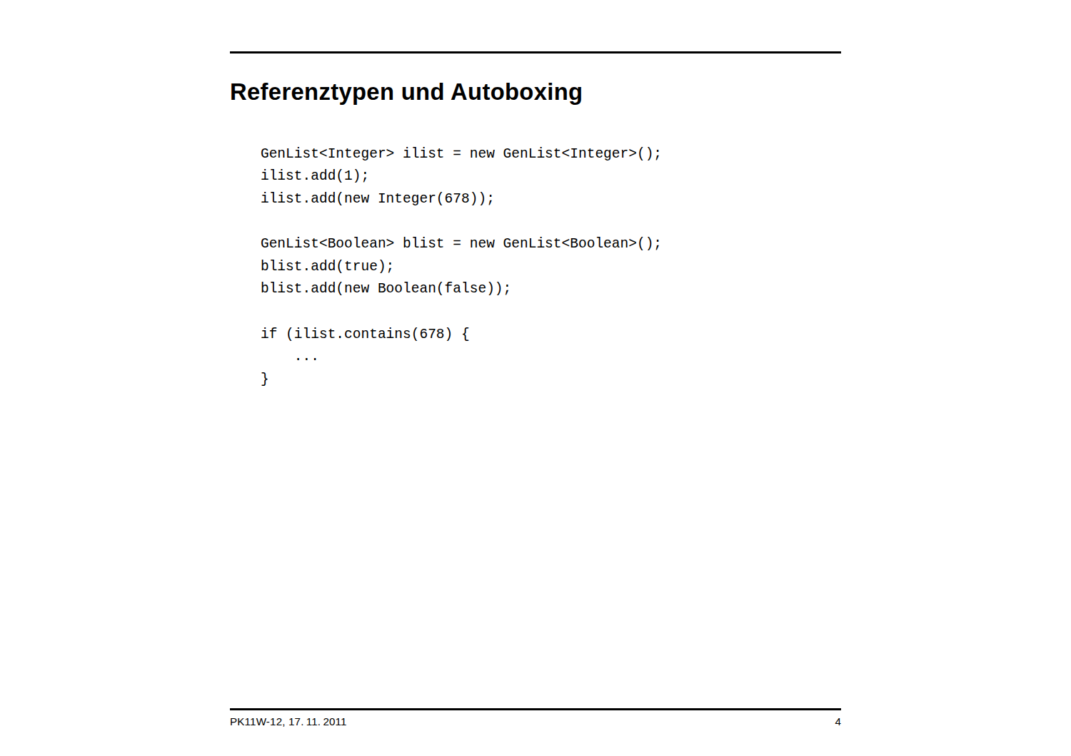Referenztypen und Autoboxing
GenList<Integer> ilist = new GenList<Integer>();
ilist.add(1);
ilist.add(new Integer(678));

GenList<Boolean> blist = new GenList<Boolean>();
blist.add(true);
blist.add(new Boolean(false));

if (ilist.contains(678) {
    ...
}
PK11W-12, 17. 11. 2011 4